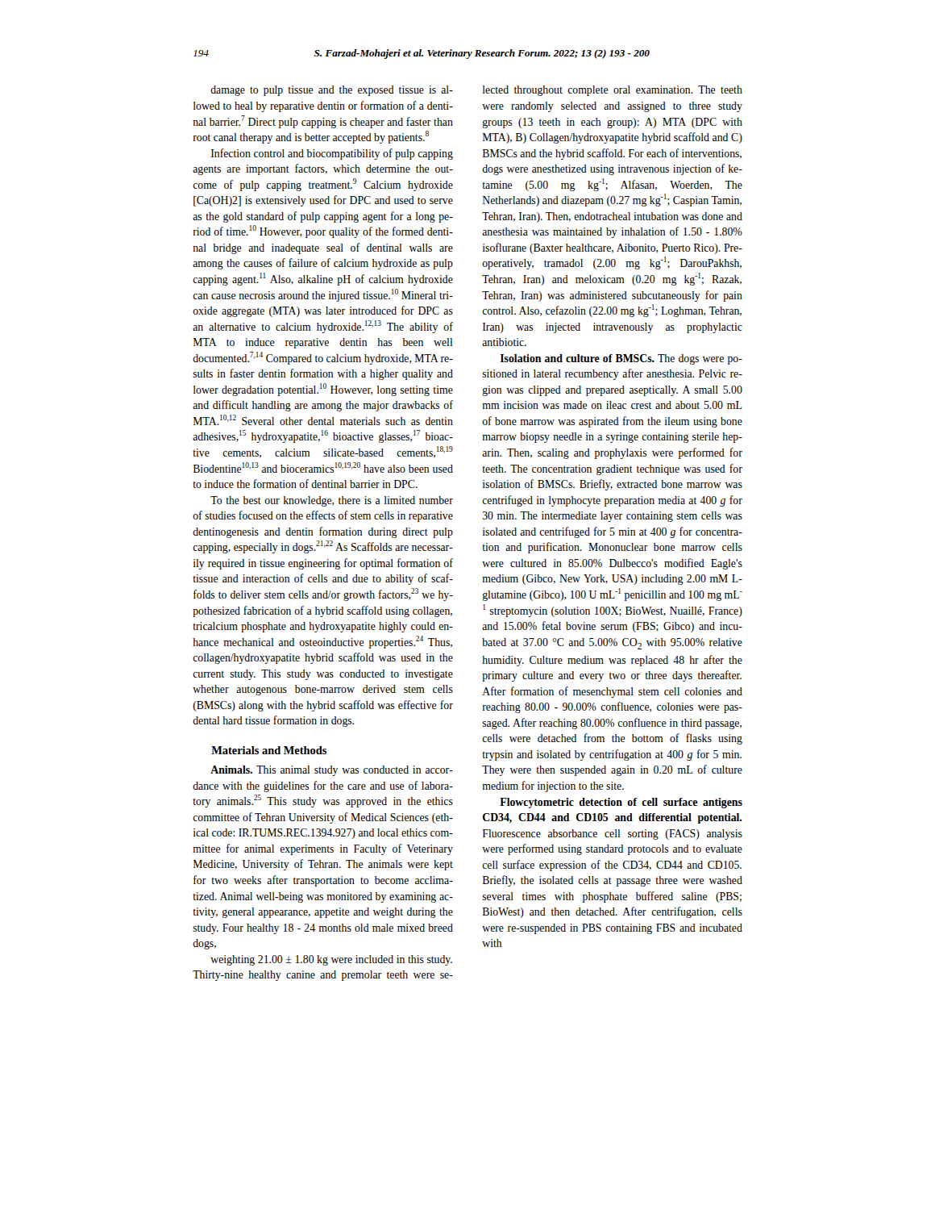194 S. Farzad-Mohajeri et al. Veterinary Research Forum. 2022; 13 (2) 193 - 200
damage to pulp tissue and the exposed tissue is allowed to heal by reparative dentin or formation of a dentinal barrier.7 Direct pulp capping is cheaper and faster than root canal therapy and is better accepted by patients.8
Infection control and biocompatibility of pulp capping agents are important factors, which determine the outcome of pulp capping treatment.9 Calcium hydroxide [Ca(OH)2] is extensively used for DPC and used to serve as the gold standard of pulp capping agent for a long period of time.10 However, poor quality of the formed dentinal bridge and inadequate seal of dentinal walls are among the causes of failure of calcium hydroxide as pulp capping agent.11 Also, alkaline pH of calcium hydroxide can cause necrosis around the injured tissue.10 Mineral trioxide aggregate (MTA) was later introduced for DPC as an alternative to calcium hydroxide.12,13 The ability of MTA to induce reparative dentin has been well documented.7,14 Compared to calcium hydroxide, MTA results in faster dentin formation with a higher quality and lower degradation potential.10 However, long setting time and difficult handling are among the major drawbacks of MTA.10,12 Several other dental materials such as dentin adhesives,15 hydroxyapatite,16 bioactive glasses,17 bioactive cements, calcium silicate-based cements,18,19 Biodentine10,13 and bioceramics10,19,20 have also been used to induce the formation of dentinal barrier in DPC.
To the best our knowledge, there is a limited number of studies focused on the effects of stem cells in reparative dentinogenesis and dentin formation during direct pulp capping, especially in dogs.21,22 As Scaffolds are necessarily required in tissue engineering for optimal formation of tissue and interaction of cells and due to ability of scaffolds to deliver stem cells and/or growth factors,23 we hypothesized fabrication of a hybrid scaffold using collagen, tricalcium phosphate and hydroxyapatite highly could enhance mechanical and osteoinductive properties.24 Thus, collagen/hydroxyapatite hybrid scaffold was used in the current study. This study was conducted to investigate whether autogenous bone-marrow derived stem cells (BMSCs) along with the hybrid scaffold was effective for dental hard tissue formation in dogs.
Materials and Methods
Animals. This animal study was conducted in accordance with the guidelines for the care and use of laboratory animals.25 This study was approved in the ethics committee of Tehran University of Medical Sciences (ethical code: IR.TUMS.REC.1394.927) and local ethics committee for animal experiments in Faculty of Veterinary Medicine, University of Tehran. The animals were kept for two weeks after transportation to become acclimatized. Animal well-being was monitored by examining activity, general appearance, appetite and weight during the study. Four healthy 18 - 24 months old male mixed breed dogs,
weighting 21.00 ± 1.80 kg were included in this study. Thirty-nine healthy canine and premolar teeth were selected throughout complete oral examination. The teeth were randomly selected and assigned to three study groups (13 teeth in each group): A) MTA (DPC with MTA), B) Collagen/hydroxyapatite hybrid scaffold and C) BMSCs and the hybrid scaffold. For each of interventions, dogs were anesthetized using intravenous injection of ketamine (5.00 mg kg-1; Alfasan, Woerden, The Netherlands) and diazepam (0.27 mg kg-1; Caspian Tamin, Tehran, Iran). Then, endotracheal intubation was done and anesthesia was maintained by inhalation of 1.50 - 1.80% isoflurane (Baxter healthcare, Aibonito, Puerto Rico). Pre-operatively, tramadol (2.00 mg kg-1; DarouPakhsh, Tehran, Iran) and meloxicam (0.20 mg kg-1; Razak, Tehran, Iran) was administered subcutaneously for pain control. Also, cefazolin (22.00 mg kg-1; Loghman, Tehran, Iran) was injected intravenously as prophylactic antibiotic.
Isolation and culture of BMSCs. The dogs were positioned in lateral recumbency after anesthesia. Pelvic region was clipped and prepared aseptically. A small 5.00 mm incision was made on ileac crest and about 5.00 mL of bone marrow was aspirated from the ileum using bone marrow biopsy needle in a syringe containing sterile heparin. Then, scaling and prophylaxis were performed for teeth. The concentration gradient technique was used for isolation of BMSCs. Briefly, extracted bone marrow was centrifuged in lymphocyte preparation media at 400 g for 30 min. The intermediate layer containing stem cells was isolated and centrifuged for 5 min at 400 g for concentration and purification. Mononuclear bone marrow cells were cultured in 85.00% Dulbecco's modified Eagle's medium (Gibco, New York, USA) including 2.00 mM L-glutamine (Gibco), 100 U mL-1 penicillin and 100 mg mL-1 streptomycin (solution 100X; BioWest, Nuaillé, France) and 15.00% fetal bovine serum (FBS; Gibco) and incubated at 37.00 °C and 5.00% CO2 with 95.00% relative humidity. Culture medium was replaced 48 hr after the primary culture and every two or three days thereafter. After formation of mesenchymal stem cell colonies and reaching 80.00 - 90.00% confluence, colonies were passaged. After reaching 80.00% confluence in third passage, cells were detached from the bottom of flasks using trypsin and isolated by centrifugation at 400 g for 5 min. They were then suspended again in 0.20 mL of culture medium for injection to the site.
Flowcytometric detection of cell surface antigens CD34, CD44 and CD105 and differential potential. Fluorescence absorbance cell sorting (FACS) analysis were performed using standard protocols and to evaluate cell surface expression of the CD34, CD44 and CD105. Briefly, the isolated cells at passage three were washed several times with phosphate buffered saline (PBS; BioWest) and then detached. After centrifugation, cells were re-suspended in PBS containing FBS and incubated with